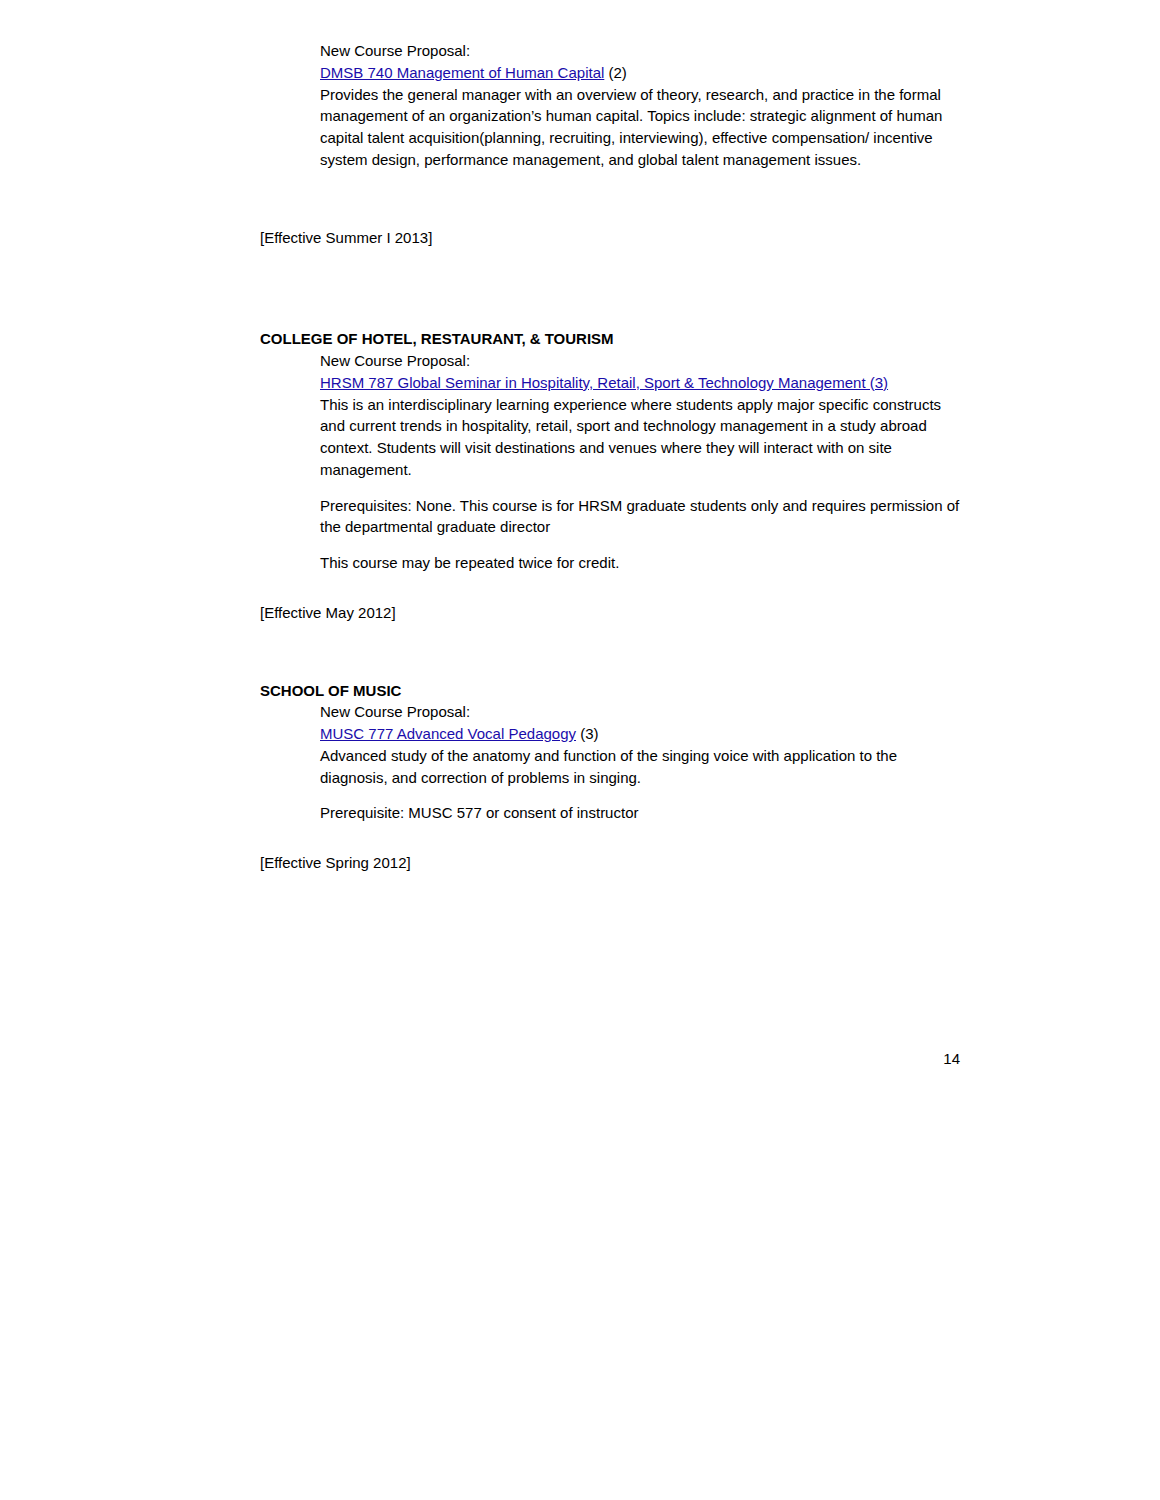New Course Proposal:
DMSB 740 Management of Human Capital (2)
Provides the general manager with an overview of theory, research, and practice in the formal management of an organization’s human capital. Topics include: strategic alignment of human capital talent acquisition(planning, recruiting, interviewing), effective compensation/ incentive system design, performance management, and global talent management issues.
[Effective Summer I 2013]
COLLEGE OF HOTEL, RESTAURANT, & TOURISM
New Course Proposal:
HRSM 787 Global Seminar in Hospitality, Retail, Sport & Technology Management (3)
This is an interdisciplinary learning experience where students apply major specific constructs and current trends in hospitality, retail, sport and technology management in a study abroad context. Students will visit destinations and venues where they will interact with on site management.
Prerequisites: None. This course is for HRSM graduate students only and requires permission of the departmental graduate director
This course may be repeated twice for credit.
[Effective May 2012]
SCHOOL OF MUSIC
New Course Proposal:
MUSC 777 Advanced Vocal Pedagogy (3)
Advanced study of the anatomy and function of the singing voice with application to the diagnosis, and correction of problems in singing.
Prerequisite: MUSC 577 or consent of instructor
[Effective Spring 2012]
14